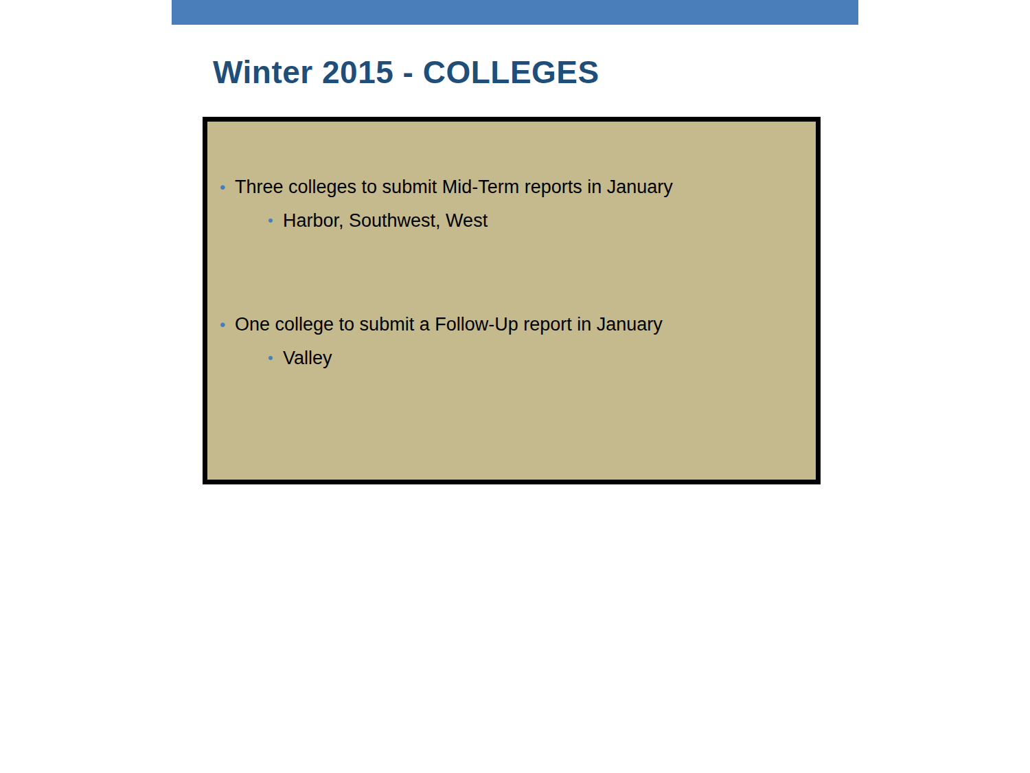Winter 2015 - COLLEGES
Three colleges to submit Mid-Term reports in January
Harbor, Southwest, West
One college to submit a Follow-Up report in January
Valley